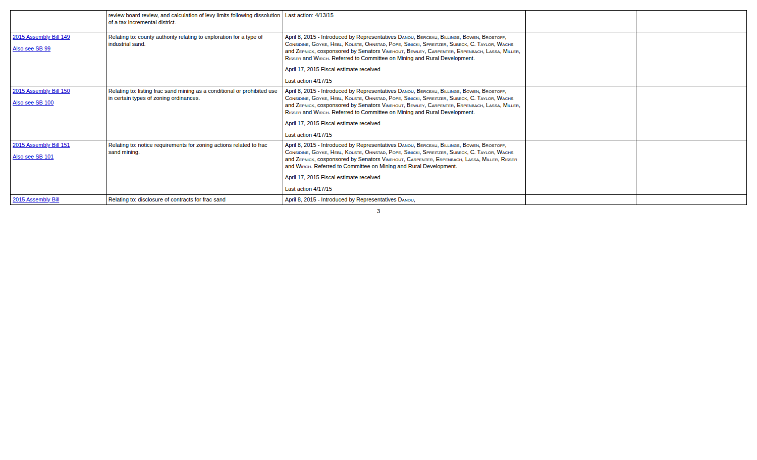| | review board review, and calculation of levy limits following dissolution of a tax incremental district. | Last action: 4/13/15 | | |
| 2015 Assembly Bill 149 Also see SB 99 | Relating to: county authority relating to exploration for a type of industrial sand. | April 8, 2015 - Introduced by Representatives Danou, Berceau, Billings, Bowen, Brostoff, Considine, Goyke, Hebl, Kolste, Ohnstad, Pope, Sinicki, Spreitzer, Subeck, C. Taylor, Wachs and Zepnick , cosponsored by Senators Vinehout, Bewley, Carpenter, Erpenbach, Lassa, Miller, Risser and Wirch . Referred to Committee on Mining and Rural Development. April 17, 2015 Fiscal estimate received Last action 4/17/15 | | |
| 2015 Assembly Bill 150 Also see SB 100 | Relating to: listing frac sand mining as a conditional or prohibited use in certain types of zoning ordinances. | April 8, 2015 - Introduced by Representatives Danou, Berceau, Billings, Bowen, Brostoff, Considine, Goyke, Hebl, Kolste, Ohnstad, Pope, Sinicki, Spreitzer, Subeck, C. Taylor, Wachs and Zepnick , cosponsored by Senators Vinehout, Bewley, Carpenter, Erpenbach, Lassa, Miller, Risser and Wirch . Referred to Committee on Mining and Rural Development. April 17, 2015 Fiscal estimate received Last action 4/17/15 | | |
| 2015 Assembly Bill 151 Also see SB 101 | Relating to: notice requirements for zoning actions related to frac sand mining. | April 8, 2015 - Introduced by Representatives Danou, Berceau, Billings, Bowen, Brostoff, Considine, Goyke, Hebl, Kolste, Ohnstad, Pope, Sinicki, Spreitzer, Subeck, C. Taylor, Wachs and Zepnick , cosponsored by Senators Vinehout, Carpenter, Erpenbach, Lassa, Miller, Risser and Wirch . Referred to Committee on Mining and Rural Development. April 17, 2015 Fiscal estimate received Last action 4/17/15 | | |
| 2015 Assembly Bill | Relating to: disclosure of contracts for frac sand | April 8, 2015 - Introduced by Representatives Danou, | | |
3